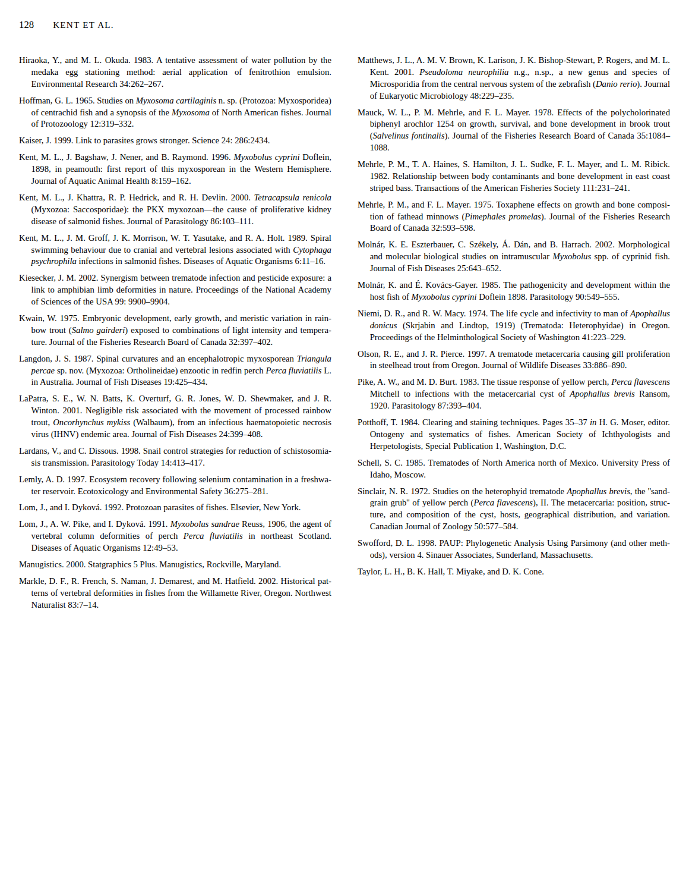128 KENT ET AL.
Hiraoka, Y., and M. L. Okuda. 1983. A tentative assessment of water pollution by the medaka egg stationing method: aerial application of fenitrothion emulsion. Environmental Research 34:262–267.
Hoffman, G. L. 1965. Studies on Myxosoma cartilaginis n. sp. (Protozoa: Myxosporidea) of centrachid fish and a synopsis of the Myxosoma of North American fishes. Journal of Protozoology 12:319–332.
Kaiser, J. 1999. Link to parasites grows stronger. Science 24: 286:2434.
Kent, M. L., J. Bagshaw, J. Nener, and B. Raymond. 1996. Myxobolus cyprini Doflein, 1898, in peamouth: first report of this myxosporean in the Western Hemisphere. Journal of Aquatic Animal Health 8:159–162.
Kent, M. L., J. Khattra, R. P. Hedrick, and R. H. Devlin. 2000. Tetracapsula renicola (Myxozoa: Saccosporidae): the PKX myxozoan—the cause of proliferative kidney disease of salmonid fishes. Journal of Parasitology 86:103–111.
Kent, M. L., J. M. Groff, J. K. Morrison, W. T. Yasutake, and R. A. Holt. 1989. Spiral swimming behaviour due to cranial and vertebral lesions associated with Cytophaga psychrophila infections in salmonid fishes. Diseases of Aquatic Organisms 6:11–16.
Kiesecker, J. M. 2002. Synergism between trematode infection and pesticide exposure: a link to amphibian limb deformities in nature. Proceedings of the National Academy of Sciences of the USA 99: 9900–9904.
Kwain, W. 1975. Embryonic development, early growth, and meristic variation in rainbow trout (Salmo gairderi) exposed to combinations of light intensity and temperature. Journal of the Fisheries Research Board of Canada 32:397–402.
Langdon, J. S. 1987. Spinal curvatures and an encephalotropic myxosporean Triangula percae sp. nov. (Myxozoa: Ortholineidae) enzootic in redfin perch Perca fluviatilis L. in Australia. Journal of Fish Diseases 19:425–434.
LaPatra, S. E., W. N. Batts, K. Overturf, G. R. Jones, W. D. Shewmaker, and J. R. Winton. 2001. Negligible risk associated with the movement of processed rainbow trout, Oncorhynchus mykiss (Walbaum), from an infectious haematopoietic necrosis virus (IHNV) endemic area. Journal of Fish Diseases 24:399–408.
Lardans, V., and C. Dissous. 1998. Snail control strategies for reduction of schistosomiasis transmission. Parasitology Today 14:413–417.
Lemly, A. D. 1997. Ecosystem recovery following selenium contamination in a freshwater reservoir. Ecotoxicology and Environmental Safety 36:275–281.
Lom, J., and I. Dyková. 1992. Protozoan parasites of fishes. Elsevier, New York.
Lom, J., A. W. Pike, and I. Dyková. 1991. Myxobolus sandrae Reuss, 1906, the agent of vertebral column deformities of perch Perca fluviatilis in northeast Scotland. Diseases of Aquatic Organisms 12:49–53.
Manugistics. 2000. Statgraphics 5 Plus. Manugistics, Rockville, Maryland.
Markle, D. F., R. French, S. Naman, J. Demarest, and M. Hatfield. 2002. Historical patterns of vertebral deformities in fishes from the Willamette River, Oregon. Northwest Naturalist 83:7–14.
Matthews, J. L., A. M. V. Brown, K. Larison, J. K. Bishop-Stewart, P. Rogers, and M. L. Kent. 2001. Pseudoloma neurophilia n.g., n.sp., a new genus and species of Microsporidia from the central nervous system of the zebrafish (Danio rerio). Journal of Eukaryotic Microbiology 48:229–235.
Mauck, W. L., P. M. Mehrle, and F. L. Mayer. 1978. Effects of the polycholorinated biphenyl arochlor 1254 on growth, survival, and bone development in brook trout (Salvelinus fontinalis). Journal of the Fisheries Research Board of Canada 35:1084–1088.
Mehrle, P. M., T. A. Haines, S. Hamilton, J. L. Sudke, F. L. Mayer, and L. M. Ribick. 1982. Relationship between body contaminants and bone development in east coast striped bass. Transactions of the American Fisheries Society 111:231–241.
Mehrle, P. M., and F. L. Mayer. 1975. Toxaphene effects on growth and bone composition of fathead minnows (Pimephales promelas). Journal of the Fisheries Research Board of Canada 32:593–598.
Molnár, K. E. Eszterbauer, C. Székely, Á. Dán, and B. Harrach. 2002. Morphological and molecular biological studies on intramuscular Myxobolus spp. of cyprinid fish. Journal of Fish Diseases 25:643–652.
Molnár, K. and É. Kovács-Gayer. 1985. The pathogenicity and development within the host fish of Myxobolus cyprini Doflein 1898. Parasitology 90:549–555.
Niemi, D. R., and R. W. Macy. 1974. The life cycle and infectivity to man of Apophallus donicus (Skrjabin and Lindtop, 1919) (Trematoda: Heterophyidae) in Oregon. Proceedings of the Helminthological Society of Washington 41:223–229.
Olson, R. E., and J. R. Pierce. 1997. A trematode metacercaria causing gill proliferation in steelhead trout from Oregon. Journal of Wildlife Diseases 33:886–890.
Pike, A. W., and M. D. Burt. 1983. The tissue response of yellow perch, Perca flavescens Mitchell to infections with the metacercarial cyst of Apophallus brevis Ransom, 1920. Parasitology 87:393–404.
Potthoff, T. 1984. Clearing and staining techniques. Pages 35–37 in H. G. Moser, editor. Ontogeny and systematics of fishes. American Society of Ichthyologists and Herpetologists, Special Publication 1, Washington, D.C.
Schell, S. C. 1985. Trematodes of North America north of Mexico. University Press of Idaho, Moscow.
Sinclair, N. R. 1972. Studies on the heterophyid trematode Apophallus brevis, the ''sand-grain grub'' of yellow perch (Perca flavescens), II. The metacercaria: position, structure, and composition of the cyst, hosts, geographical distribution, and variation. Canadian Journal of Zoology 50:577–584.
Swofford, D. L. 1998. PAUP: Phylogenetic Analysis Using Parsimony (and other methods), version 4. Sinauer Associates, Sunderland, Massachusetts.
Taylor, L. H., B. K. Hall, T. Miyake, and D. K. Cone.